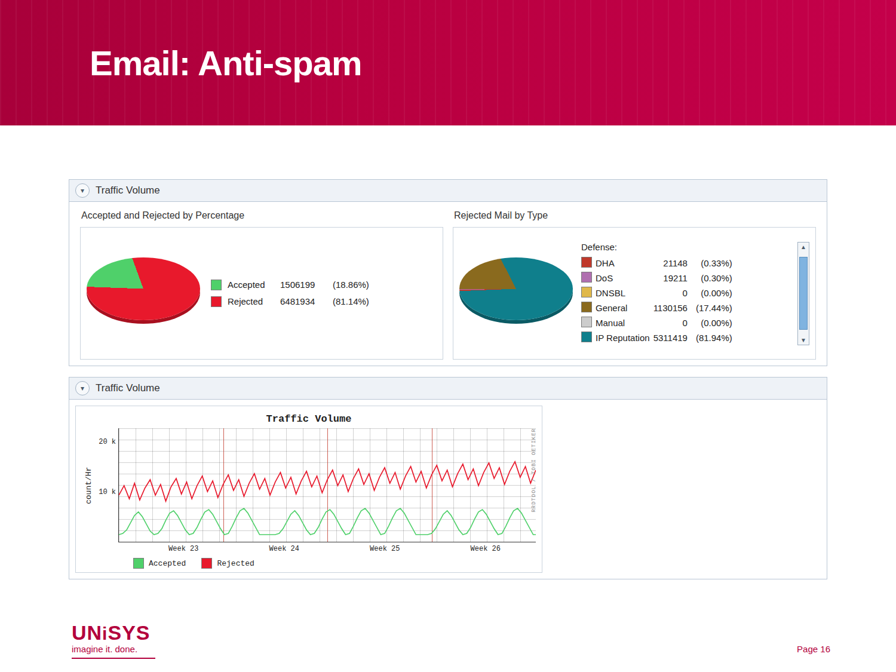Email: Anti-spam
▾ Traffic Volume
Accepted and Rejected by Percentage
Accepted 1506199 (18.86%)
Rejected 6481934 (81.14%)
Rejected Mail by Type
Defense:
| | DHA | 21148 | (0.33%) |
| | DoS | 19211 | (0.30%) |
| | DNSBL | 0 | (0.00%) |
| | General | 1130156 | (17.44%) |
| | Manual | 0 | (0.00%) |
| | IP Reputation | 5311419 | (81.94%) |
▲
▼
▾ Traffic Volume
Traffic Volume
count/Hr
20 k 10 k
RRDTOOL / TOBI OETIKER
Week 23 Week 24 Week 25 Week 26
Accepted
Rejected
UNi SYS
imagine it. done.
Page 16